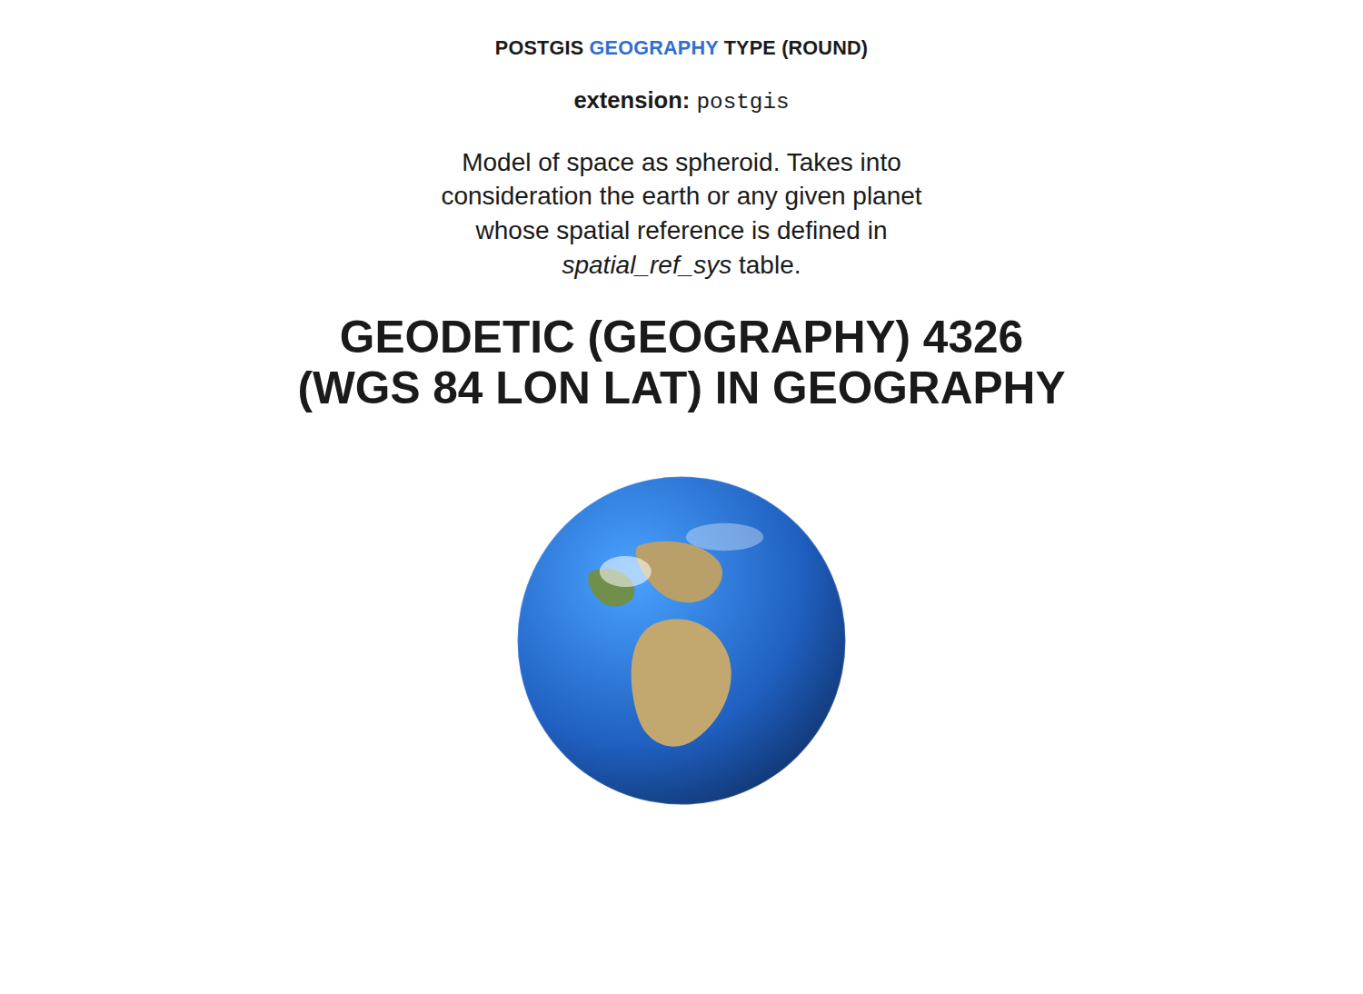POSTGIS GEOGRAPHY TYPE (ROUND)
extension: postgis
Model of space as spheroid. Takes into consideration the earth or any given planet whose spatial reference is defined in spatial_ref_sys table.
Geodetic (Geography) 4326 (WGS 84 lon lat) in Geography